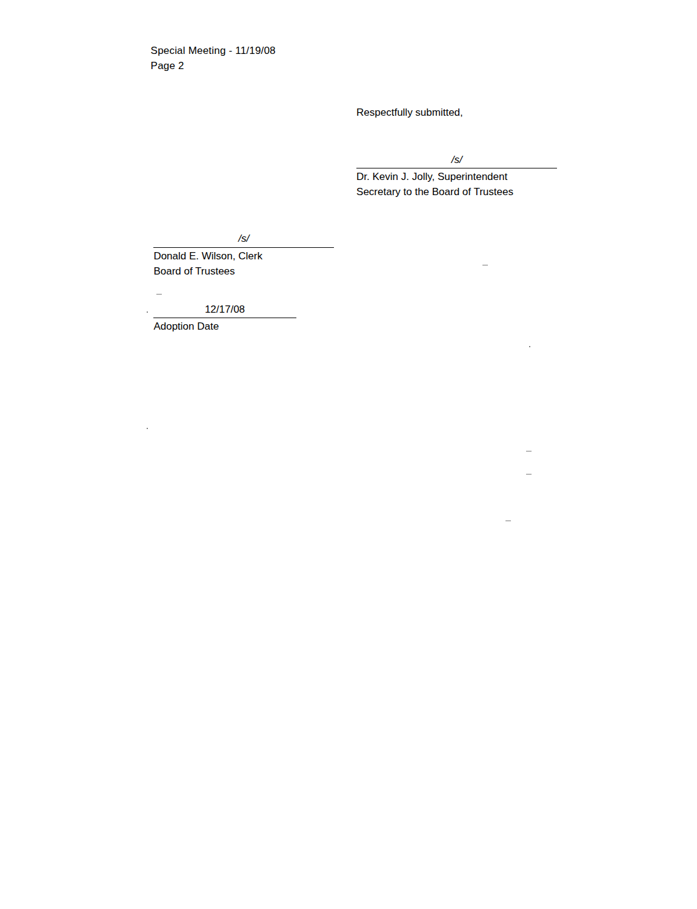Special Meeting - 11/19/08
Page 2
Respectfully submitted,
/s/
Dr. Kevin J. Jolly, Superintendent
Secretary to the Board of Trustees
/s/
Donald E. Wilson, Clerk
Board of Trustees
12/17/08
Adoption Date